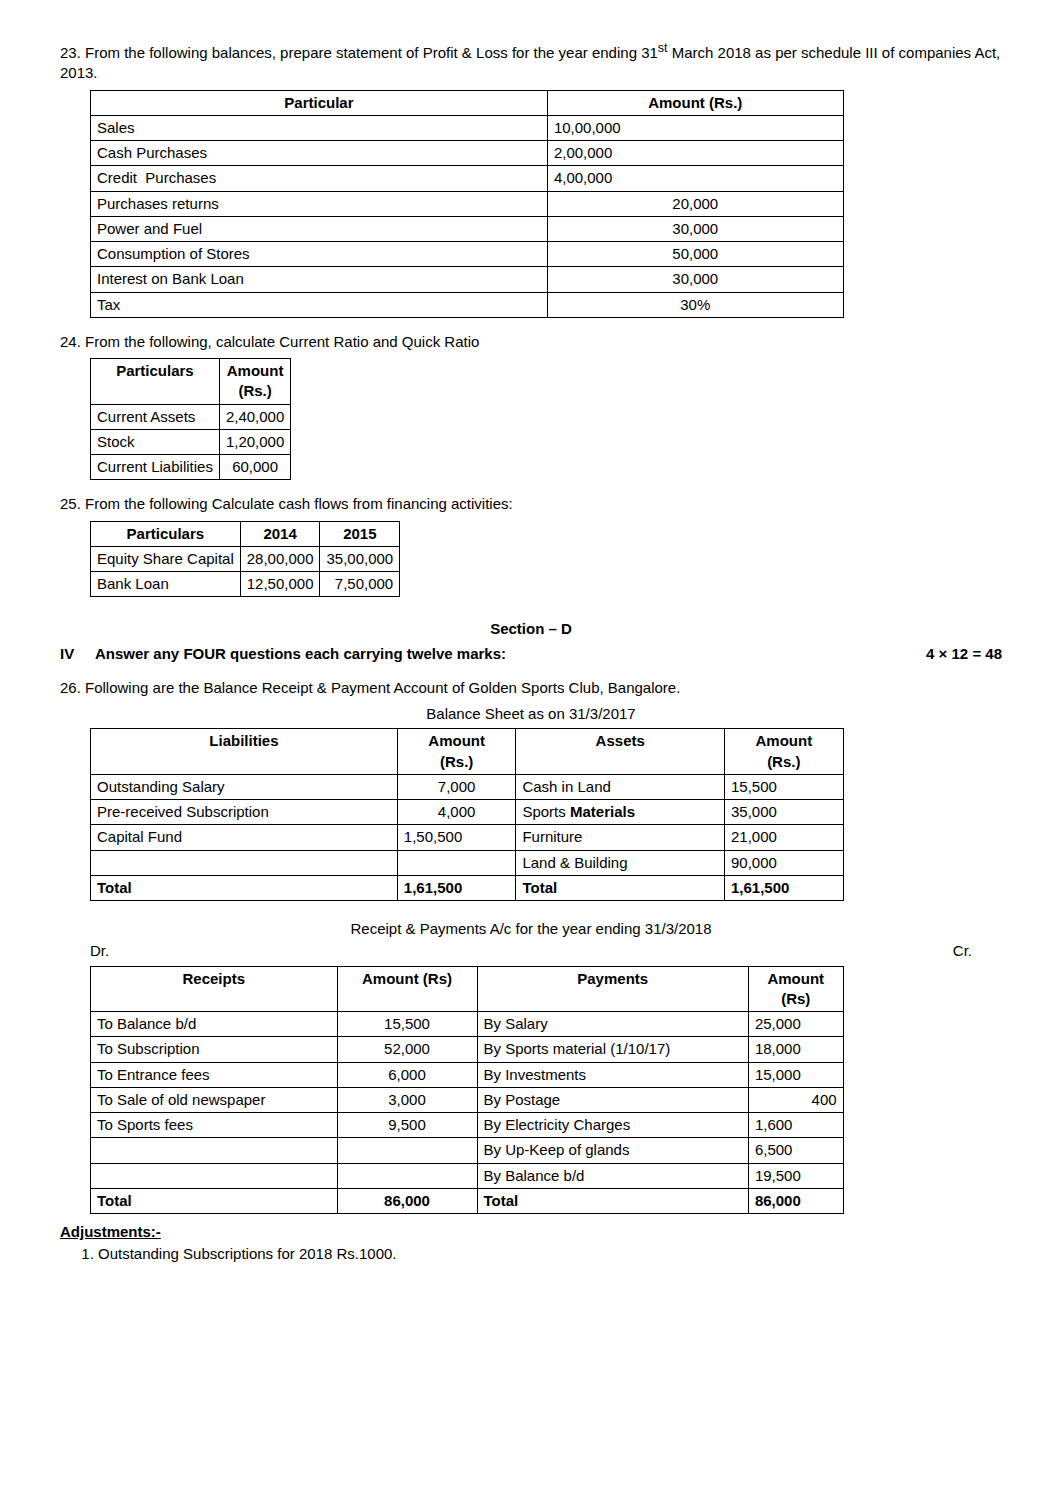23. From the following balances, prepare statement of Profit & Loss for the year ending 31st March 2018 as per schedule III of companies Act, 2013.
| Particular | Amount (Rs.) |
| --- | --- |
| Sales | 10,00,000 |
| Cash Purchases | 2,00,000 |
| Credit Purchases | 4,00,000 |
| Purchases returns | 20,000 |
| Power and Fuel | 30,000 |
| Consumption of Stores | 50,000 |
| Interest on Bank Loan | 30,000 |
| Tax | 30% |
24. From the following, calculate Current Ratio and Quick Ratio
| Particulars | Amount (Rs.) |
| --- | --- |
| Current Assets | 2,40,000 |
| Stock | 1,20,000 |
| Current Liabilities | 60,000 |
25. From the following Calculate cash flows from financing activities:
| Particulars | 2014 | 2015 |
| --- | --- | --- |
| Equity Share Capital | 28,00,000 | 35,00,000 |
| Bank Loan | 12,50,000 | 7,50,000 |
Section – D
IV Answer any FOUR questions each carrying twelve marks:4 × 12 = 48
26. Following are the Balance Receipt & Payment Account of Golden Sports Club, Bangalore.
Balance Sheet as on 31/3/2017
| Liabilities | Amount (Rs.) | Assets | Amount (Rs.) |
| --- | --- | --- | --- |
| Outstanding Salary | 7,000 | Cash in Land | 15,500 |
| Pre-received Subscription | 4,000 | Sports Materials | 35,000 |
| Capital Fund | 1,50,500 | Furniture | 21,000 |
| | | Land & Building | 90,000 |
| Total | 1,61,500 | Total | 1,61,500 |
Receipt & Payments A/c for the year ending 31/3/2018
Dr. Cr.
| Receipts | Amount (Rs) | Payments | Amount (Rs) |
| --- | --- | --- | --- |
| To Balance b/d | 15,500 | By Salary | 25,000 |
| To Subscription | 52,000 | By Sports material (1/10/17) | 18,000 |
| To Entrance fees | 6,000 | By Investments | 15,000 |
| To Sale of old newspaper | 3,000 | By Postage | 400 |
| To Sports fees | 9,500 | By Electricity Charges | 1,600 |
| | | By Up-Keep of glands | 6,500 |
| | | By Balance b/d | 19,500 |
| Total | 86,000 | Total | 86,000 |
Adjustments:-
Outstanding Subscriptions for 2018 Rs.1000.